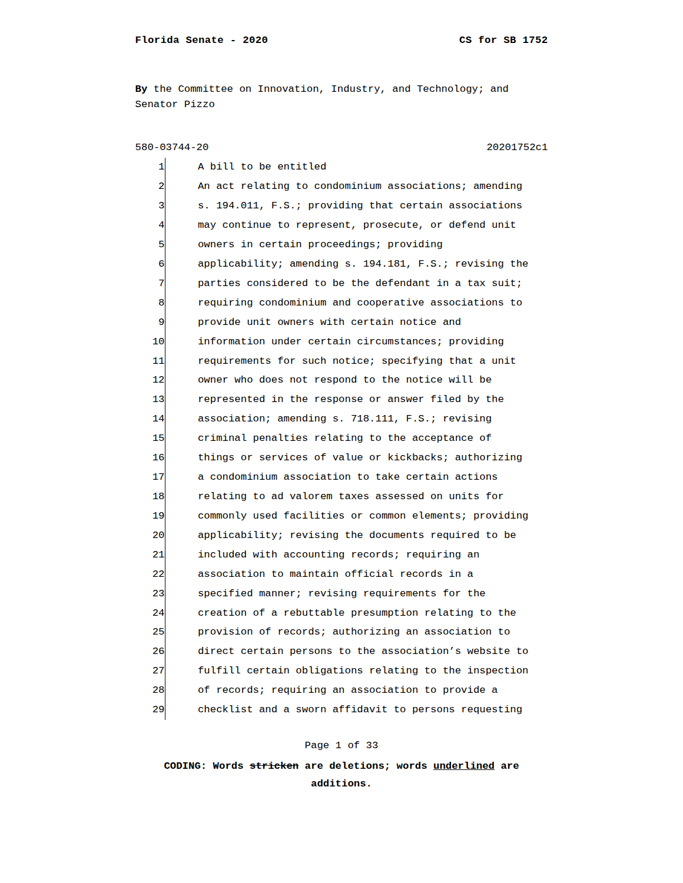Florida Senate - 2020
CS for SB 1752
By the Committee on Innovation, Industry, and Technology; and
Senator Pizzo
580-03744-20
20201752c1
| 1 | A bill to be entitled |
| 2 | An act relating to condominium associations; amending |
| 3 | s. 194.011, F.S.; providing that certain associations |
| 4 | may continue to represent, prosecute, or defend unit |
| 5 | owners in certain proceedings; providing |
| 6 | applicability; amending s. 194.181, F.S.; revising the |
| 7 | parties considered to be the defendant in a tax suit; |
| 8 | requiring condominium and cooperative associations to |
| 9 | provide unit owners with certain notice and |
| 10 | information under certain circumstances; providing |
| 11 | requirements for such notice; specifying that a unit |
| 12 | owner who does not respond to the notice will be |
| 13 | represented in the response or answer filed by the |
| 14 | association; amending s. 718.111, F.S.; revising |
| 15 | criminal penalties relating to the acceptance of |
| 16 | things or services of value or kickbacks; authorizing |
| 17 | a condominium association to take certain actions |
| 18 | relating to ad valorem taxes assessed on units for |
| 19 | commonly used facilities or common elements; providing |
| 20 | applicability; revising the documents required to be |
| 21 | included with accounting records; requiring an |
| 22 | association to maintain official records in a |
| 23 | specified manner; revising requirements for the |
| 24 | creation of a rebuttable presumption relating to the |
| 25 | provision of records; authorizing an association to |
| 26 | direct certain persons to the association’s website to |
| 27 | fulfill certain obligations relating to the inspection |
| 28 | of records; requiring an association to provide a |
| 29 | checklist and a sworn affidavit to persons requesting |
Page 1 of 33
CODING: Words stricken are deletions; words underlined are additions.